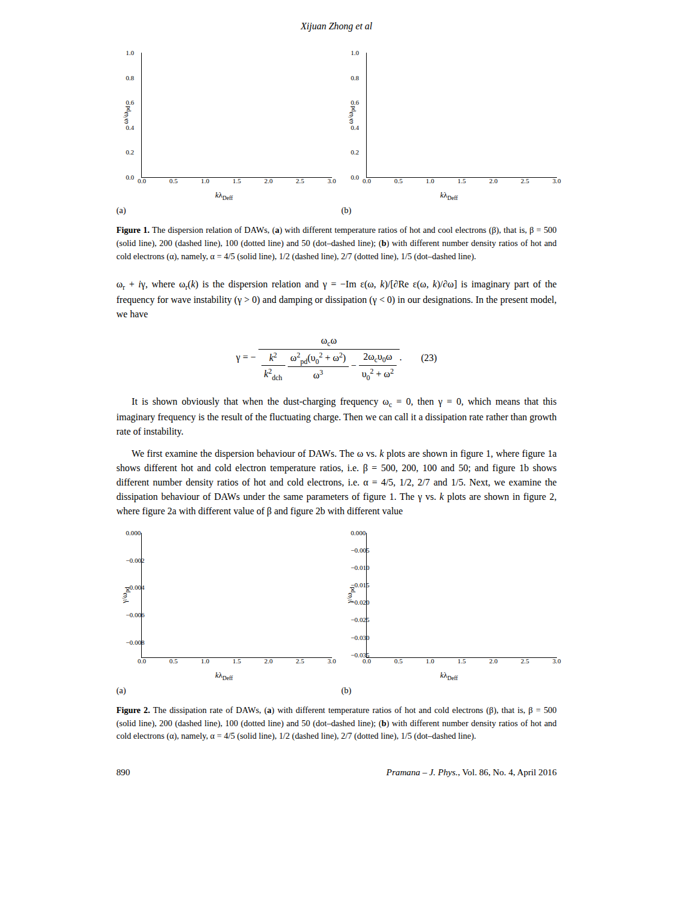Xijuan Zhong et al
ω/ωpd 1.0 0.8 0.6 0.4 0.2 0.0 0.0 0.5 1.0 1.5 2.0 2.5 3.0
kλDeff
(a)
ω/ωpd 1.0 0.8 0.6 0.4 0.2 0.0 0.0 0.5 1.0 1.5 2.0 2.5 3.0
kλDeff
(b)
Figure 1. The dispersion relation of DAWs, (a) with different temperature ratios of hot and cool electrons (β), that is, β = 500 (solid line), 200 (dashed line), 100 (dotted line) and 50 (dot–dashed line); (b) with different number density ratios of hot and cold electrons (α), namely, α = 4/5 (solid line), 1/2 (dashed line), 2/7 (dotted line), 1/5 (dot–dashed line).
ωr + iγ, where ωr(k) is the dispersion relation and γ = −Im ε(ω, k)/[∂Re ε(ω, k)/∂ω] is imaginary part of the frequency for wave instability (γ > 0) and damping or dissipation (γ < 0) in our designations. In the present model, we have
γ = − ωcω k2 k2dch ω2pd(υ02 + ω2) ω3 − 2ωcυ0ω υ02 + ω2 .
(23)
It is shown obviously that when the dust-charging frequency ωc = 0, then γ = 0, which means that this imaginary frequency is the result of the fluctuating charge. Then we can call it a dissipation rate rather than growth rate of instability.
We first examine the dispersion behaviour of DAWs. The ω vs. k plots are shown in figure 1, where figure 1a shows different hot and cold electron temperature ratios, i.e. β = 500, 200, 100 and 50; and figure 1b shows different number density ratios of hot and cold electrons, i.e. α = 4/5, 1/2, 2/7 and 1/5. Next, we examine the dissipation behaviour of DAWs under the same parameters of figure 1. The γ vs. k plots are shown in figure 2, where figure 2a with different value of β and figure 2b with different value
γ/ωpd 0.000 −0.002 −0.004 −0.006 −0.008 0.0 0.5 1.0 1.5 2.0 2.5 3.0
kλDeff
(a)
γ/ωpd 0.000 −0.005 −0.010 −0.015 −0.020 −0.025 −0.030 −0.035 0.0 0.5 1.0 1.5 2.0 2.5 3.0
kλDeff
(b)
Figure 2. The dissipation rate of DAWs, (a) with different temperature ratios of hot and cold electrons (β), that is, β = 500 (solid line), 200 (dashed line), 100 (dotted line) and 50 (dot–dashed line); (b) with different number density ratios of hot and cold electrons (α), namely, α = 4/5 (solid line), 1/2 (dashed line), 2/7 (dotted line), 1/5 (dot–dashed line).
890 Pramana – J. Phys., Vol. 86, No. 4, April 2016